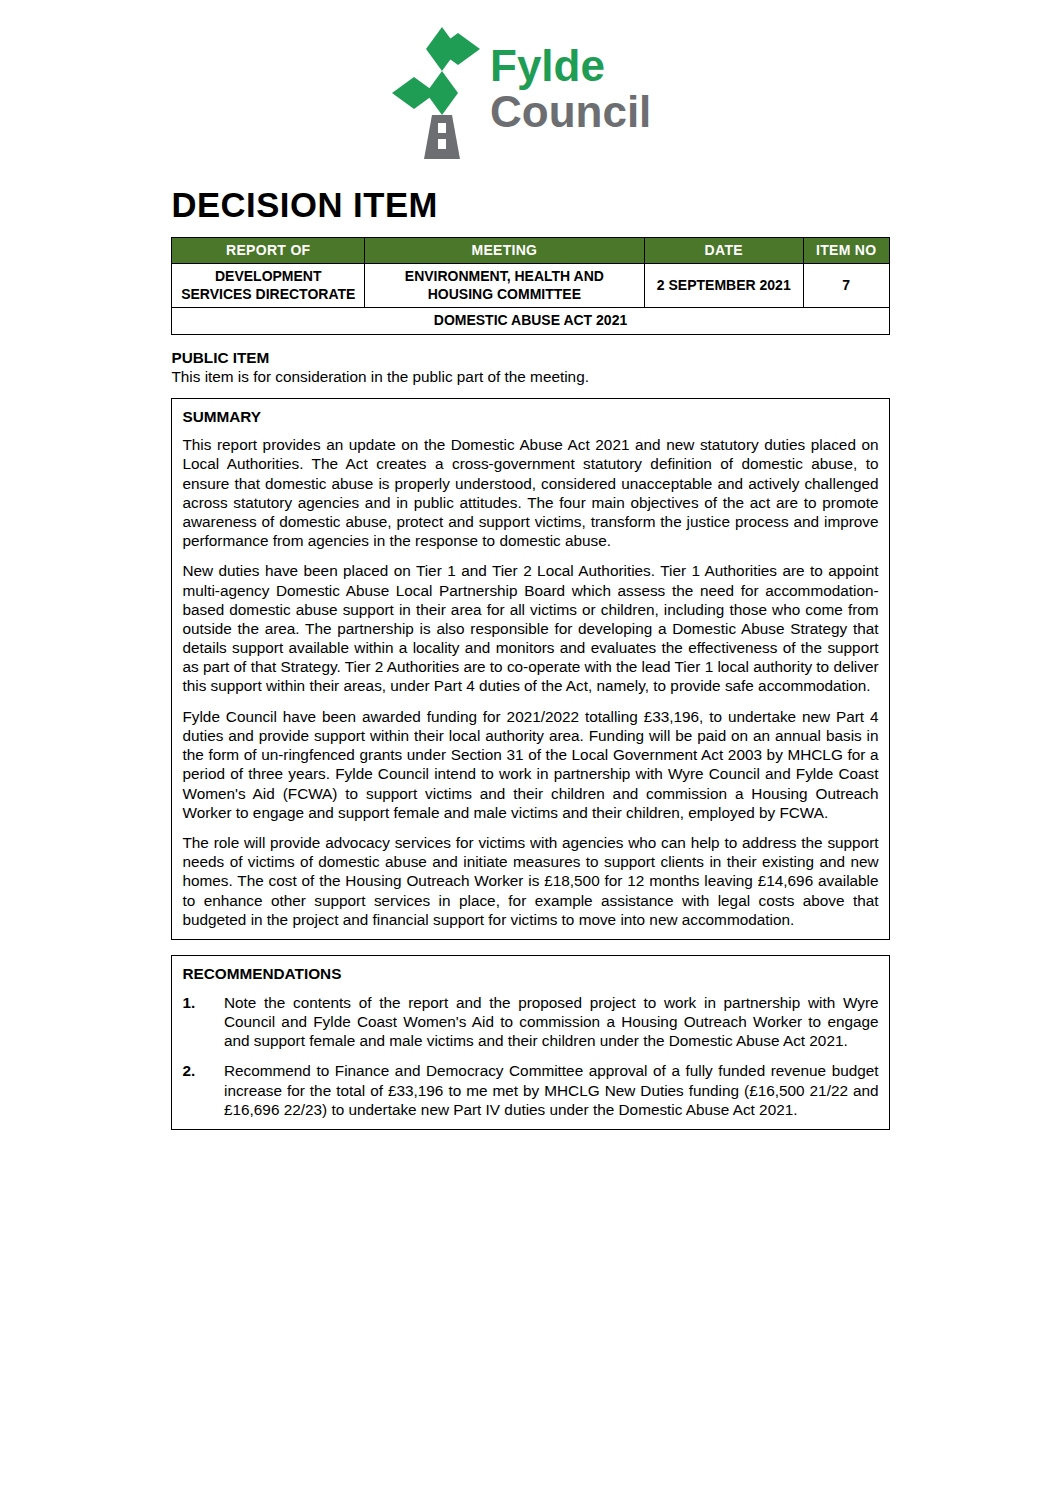Fylde Council
DECISION ITEM
| REPORT OF | MEETING | DATE | ITEM NO |
| --- | --- | --- | --- |
| DEVELOPMENT SERVICES DIRECTORATE | ENVIRONMENT, HEALTH AND HOUSING COMMITTEE | 2 SEPTEMBER 2021 | 7 |
| DOMESTIC ABUSE ACT 2021 |
PUBLIC ITEM This item is for consideration in the public part of the meeting.
Summary
This report provides an update on the Domestic Abuse Act 2021 and new statutory duties placed on Local Authorities. The Act creates a cross-government statutory definition of domestic abuse, to ensure that domestic abuse is properly understood, considered unacceptable and actively challenged across statutory agencies and in public attitudes. The four main objectives of the act are to promote awareness of domestic abuse, protect and support victims, transform the justice process and improve performance from agencies in the response to domestic abuse.
New duties have been placed on Tier 1 and Tier 2 Local Authorities. Tier 1 Authorities are to appoint multi-agency Domestic Abuse Local Partnership Board which assess the need for accommodation-based domestic abuse support in their area for all victims or children, including those who come from outside the area. The partnership is also responsible for developing a Domestic Abuse Strategy that details support available within a locality and monitors and evaluates the effectiveness of the support as part of that Strategy. Tier 2 Authorities are to co-operate with the lead Tier 1 local authority to deliver this support within their areas, under Part 4 duties of the Act, namely, to provide safe accommodation.
Fylde Council have been awarded funding for 2021/2022 totalling £33,196, to undertake new Part 4 duties and provide support within their local authority area. Funding will be paid on an annual basis in the form of un-ringfenced grants under Section 31 of the Local Government Act 2003 by MHCLG for a period of three years. Fylde Council intend to work in partnership with Wyre Council and Fylde Coast Women's Aid (FCWA) to support victims and their children and commission a Housing Outreach Worker to engage and support female and male victims and their children, employed by FCWA.
The role will provide advocacy services for victims with agencies who can help to address the support needs of victims of domestic abuse and initiate measures to support clients in their existing and new homes. The cost of the Housing Outreach Worker is £18,500 for 12 months leaving £14,696 available to enhance other support services in place, for example assistance with legal costs above that budgeted in the project and financial support for victims to move into new accommodation.
Recommendations
Note the contents of the report and the proposed project to work in partnership with Wyre Council and Fylde Coast Women's Aid to commission a Housing Outreach Worker to engage and support female and male victims and their children under the Domestic Abuse Act 2021.
Recommend to Finance and Democracy Committee approval of a fully funded revenue budget increase for the total of £33,196 to me met by MHCLG New Duties funding (£16,500 21/22 and £16,696 22/23) to undertake new Part IV duties under the Domestic Abuse Act 2021.